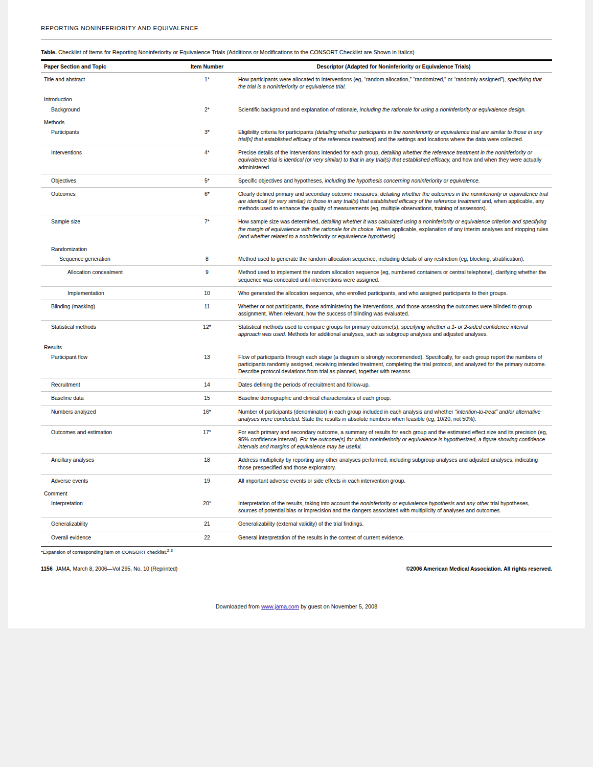REPORTING NONINFERIORITY AND EQUIVALENCE
Table. Checklist of Items for Reporting Noninferiority or Equivalence Trials (Additions or Modifications to the CONSORT Checklist are Shown in Italics)
| Paper Section and Topic | Item Number | Descriptor (Adapted for Noninferiority or Equivalence Trials) |
| --- | --- | --- |
| Title and abstract | 1* | How participants were allocated to interventions (eg, “random allocation,” “randomized,” or “randomly assigned”), specifying that the trial is a noninferiority or equivalence trial. |
| Introduction | | |
| Background | 2* | Scientific background and explanation of rationale, including the rationale for using a noninferiority or equivalence design. |
| Methods | | |
| Participants | 3* | Eligibility criteria for participants (detailing whether participants in the noninferiority or equivalence trial are similar to those in any trial[s] that established efficacy of the reference treatment) and the settings and locations where the data were collected. |
| Interventions | 4* | Precise details of the interventions intended for each group, detailing whether the reference treatment in the noninferiority or equivalence trial is identical (or very similar) to that in any trial(s) that established efficacy, and how and when they were actually administered. |
| Objectives | 5* | Specific objectives and hypotheses, including the hypothesis concerning noninferiority or equivalence. |
| Outcomes | 6* | Clearly defined primary and secondary outcome measures, detailing whether the outcomes in the noninferiority or equivalence trial are identical (or very similar) to those in any trial(s) that established efficacy of the reference treatment and, when applicable, any methods used to enhance the quality of measurements (eg, multiple observations, training of assessors). |
| Sample size | 7* | How sample size was determined, detailing whether it was calculated using a noninferiority or equivalence criterion and specifying the margin of equivalence with the rationale for its choice. When applicable, explanation of any interim analyses and stopping rules (and whether related to a noninferiority or equivalence hypothesis). |
| Randomization | | |
| Sequence generation | 8 | Method used to generate the random allocation sequence, including details of any restriction (eg, blocking, stratification). |
| Allocation concealment | 9 | Method used to implement the random allocation sequence (eg, numbered containers or central telephone), clarifying whether the sequence was concealed until interventions were assigned. |
| Implementation | 10 | Who generated the allocation sequence, who enrolled participants, and who assigned participants to their groups. |
| Blinding (masking) | 11 | Whether or not participants, those administering the interventions, and those assessing the outcomes were blinded to group assignment. When relevant, how the success of blinding was evaluated. |
| Statistical methods | 12* | Statistical methods used to compare groups for primary outcome(s), specifying whether a 1- or 2-sided confidence interval approach was used. Methods for additional analyses, such as subgroup analyses and adjusted analyses. |
| Results | | |
| Participant flow | 13 | Flow of participants through each stage (a diagram is strongly recommended). Specifically, for each group report the numbers of participants randomly assigned, receiving intended treatment, completing the trial protocol, and analyzed for the primary outcome. Describe protocol deviations from trial as planned, together with reasons. |
| Recruitment | 14 | Dates defining the periods of recruitment and follow-up. |
| Baseline data | 15 | Baseline demographic and clinical characteristics of each group. |
| Numbers analyzed | 16* | Number of participants (denominator) in each group included in each analysis and whether “intention-to-treat” and/or alternative analyses were conducted. State the results in absolute numbers when feasible (eg, 10/20, not 50%). |
| Outcomes and estimation | 17* | For each primary and secondary outcome, a summary of results for each group and the estimated effect size and its precision (eg, 95% confidence interval). For the outcome(s) for which noninferiority or equivalence is hypothesized, a figure showing confidence intervals and margins of equivalence may be useful. |
| Ancillary analyses | 18 | Address multiplicity by reporting any other analyses performed, including subgroup analyses and adjusted analyses, indicating those prespecified and those exploratory. |
| Adverse events | 19 | All important adverse events or side effects in each intervention group. |
| Comment | | |
| Interpretation | 20* | Interpretation of the results, taking into account the noninferiority or equivalence hypothesis and any other trial hypotheses, sources of potential bias or imprecision and the dangers associated with multiplicity of analyses and outcomes. |
| Generalizability | 21 | Generalizability (external validity) of the trial findings. |
| Overall evidence | 22 | General interpretation of the results in the context of current evidence. |
*Expansion of corresponding item on CONSORT checklist.2,3
1156 JAMA, March 8, 2006—Vol 295, No. 10 (Reprinted)
©2006 American Medical Association. All rights reserved.
Downloaded from www.jama.com by guest on November 5, 2008